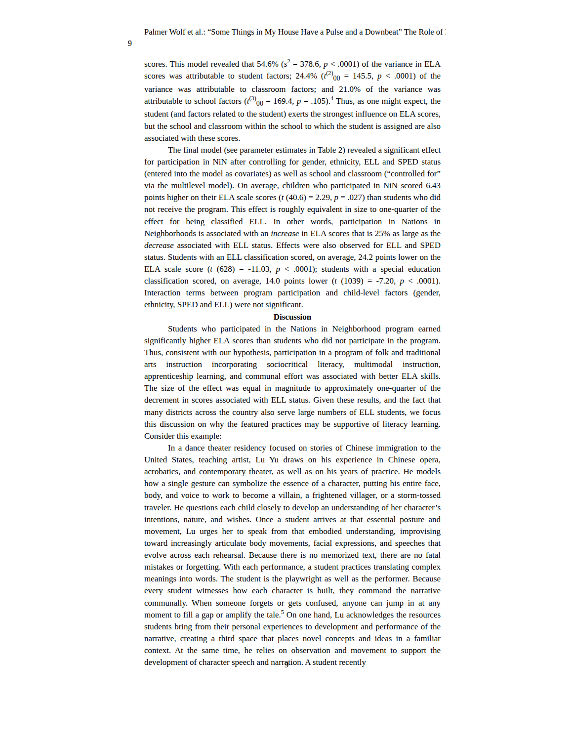Palmer Wolf et al.: “Some Things in My House Have a Pulse and a Downbeat” The Role of Fol...
9
scores. This model revealed that 54.6% (s2 = 378.6, p < .0001) of the variance in ELA scores was attributable to student factors; 24.4% (t(2)00 = 145.5, p < .0001) of the variance was attributable to classroom factors; and 21.0% of the variance was attributable to school factors (t(3)00 = 169.4, p = .105).4 Thus, as one might expect, the student (and factors related to the student) exerts the strongest influence on ELA scores, but the school and classroom within the school to which the student is assigned are also associated with these scores.
The final model (see parameter estimates in Table 2) revealed a significant effect for participation in NiN after controlling for gender, ethnicity, ELL and SPED status (entered into the model as covariates) as well as school and classroom (“controlled for” via the multilevel model). On average, children who participated in NiN scored 6.43 points higher on their ELA scale scores (t (40.6) = 2.29, p = .027) than students who did not receive the program. This effect is roughly equivalent in size to one-quarter of the effect for being classified ELL. In other words, participation in Nations in Neighborhoods is associated with an increase in ELA scores that is 25% as large as the decrease associated with ELL status. Effects were also observed for ELL and SPED status. Students with an ELL classification scored, on average, 24.2 points lower on the ELA scale score (t (628) = -11.03, p < .0001); students with a special education classification scored, on average, 14.0 points lower (t (1039) = -7.20, p < .0001). Interaction terms between program participation and child-level factors (gender, ethnicity, SPED and ELL) were not significant.
Discussion
Students who participated in the Nations in Neighborhood program earned significantly higher ELA scores than students who did not participate in the program. Thus, consistent with our hypothesis, participation in a program of folk and traditional arts instruction incorporating sociocritical literacy, multimodal instruction, apprenticeship learning, and communal effort was associated with better ELA skills. The size of the effect was equal in magnitude to approximately one-quarter of the decrement in scores associated with ELL status. Given these results, and the fact that many districts across the country also serve large numbers of ELL students, we focus this discussion on why the featured practices may be supportive of literacy learning. Consider this example:
In a dance theater residency focused on stories of Chinese immigration to the United States, teaching artist, Lu Yu draws on his experience in Chinese opera, acrobatics, and contemporary theater, as well as on his years of practice. He models how a single gesture can symbolize the essence of a character, putting his entire face, body, and voice to work to become a villain, a frightened villager, or a storm-tossed traveler. He questions each child closely to develop an understanding of her character’s intentions, nature, and wishes. Once a student arrives at that essential posture and movement, Lu urges her to speak from that embodied understanding, improvising toward increasingly articulate body movements, facial expressions, and speeches that evolve across each rehearsal. Because there is no memorized text, there are no fatal mistakes or forgetting. With each performance, a student practices translating complex meanings into words. The student is the playwright as well as the performer. Because every student witnesses how each character is built, they command the narrative communally. When someone forgets or gets confused, anyone can jump in at any moment to fill a gap or amplify the tale.5 On one hand, Lu acknowledges the resources students bring from their personal experiences to development and performance of the narrative, creating a third space that places novel concepts and ideas in a familiar context. At the same time, he relies on observation and movement to support the development of character speech and narration. A student recently
9